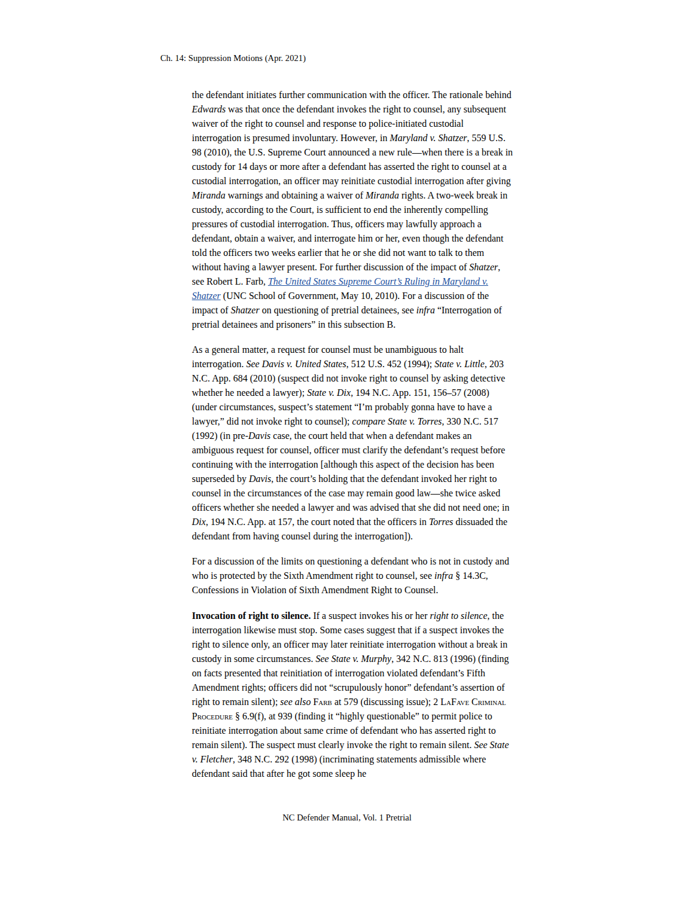Ch. 14: Suppression Motions (Apr. 2021)
the defendant initiates further communication with the officer. The rationale behind Edwards was that once the defendant invokes the right to counsel, any subsequent waiver of the right to counsel and response to police-initiated custodial interrogation is presumed involuntary. However, in Maryland v. Shatzer, 559 U.S. 98 (2010), the U.S. Supreme Court announced a new rule—when there is a break in custody for 14 days or more after a defendant has asserted the right to counsel at a custodial interrogation, an officer may reinitiate custodial interrogation after giving Miranda warnings and obtaining a waiver of Miranda rights. A two-week break in custody, according to the Court, is sufficient to end the inherently compelling pressures of custodial interrogation. Thus, officers may lawfully approach a defendant, obtain a waiver, and interrogate him or her, even though the defendant told the officers two weeks earlier that he or she did not want to talk to them without having a lawyer present. For further discussion of the impact of Shatzer, see Robert L. Farb, The United States Supreme Court’s Ruling in Maryland v. Shatzer (UNC School of Government, May 10, 2010). For a discussion of the impact of Shatzer on questioning of pretrial detainees, see infra “Interrogation of pretrial detainees and prisoners” in this subsection B.
As a general matter, a request for counsel must be unambiguous to halt interrogation. See Davis v. United States, 512 U.S. 452 (1994); State v. Little, 203 N.C. App. 684 (2010) (suspect did not invoke right to counsel by asking detective whether he needed a lawyer); State v. Dix, 194 N.C. App. 151, 156–57 (2008) (under circumstances, suspect’s statement “I’m probably gonna have to have a lawyer,” did not invoke right to counsel); compare State v. Torres, 330 N.C. 517 (1992) (in pre-Davis case, the court held that when a defendant makes an ambiguous request for counsel, officer must clarify the defendant’s request before continuing with the interrogation [although this aspect of the decision has been superseded by Davis, the court’s holding that the defendant invoked her right to counsel in the circumstances of the case may remain good law—she twice asked officers whether she needed a lawyer and was advised that she did not need one; in Dix, 194 N.C. App. at 157, the court noted that the officers in Torres dissuaded the defendant from having counsel during the interrogation]).
For a discussion of the limits on questioning a defendant who is not in custody and who is protected by the Sixth Amendment right to counsel, see infra § 14.3C, Confessions in Violation of Sixth Amendment Right to Counsel.
Invocation of right to silence. If a suspect invokes his or her right to silence, the interrogation likewise must stop. Some cases suggest that if a suspect invokes the right to silence only, an officer may later reinitiate interrogation without a break in custody in some circumstances. See State v. Murphy, 342 N.C. 813 (1996) (finding on facts presented that reinitiation of interrogation violated defendant’s Fifth Amendment rights; officers did not “scrupulously honor” defendant’s assertion of right to remain silent); see also Farb at 579 (discussing issue); 2 LaFave Criminal Procedure § 6.9(f), at 939 (finding it “highly questionable” to permit police to reinitiate interrogation about same crime of defendant who has asserted right to remain silent). The suspect must clearly invoke the right to remain silent. See State v. Fletcher, 348 N.C. 292 (1998) (incriminating statements admissible where defendant said that after he got some sleep he
NC Defender Manual, Vol. 1 Pretrial